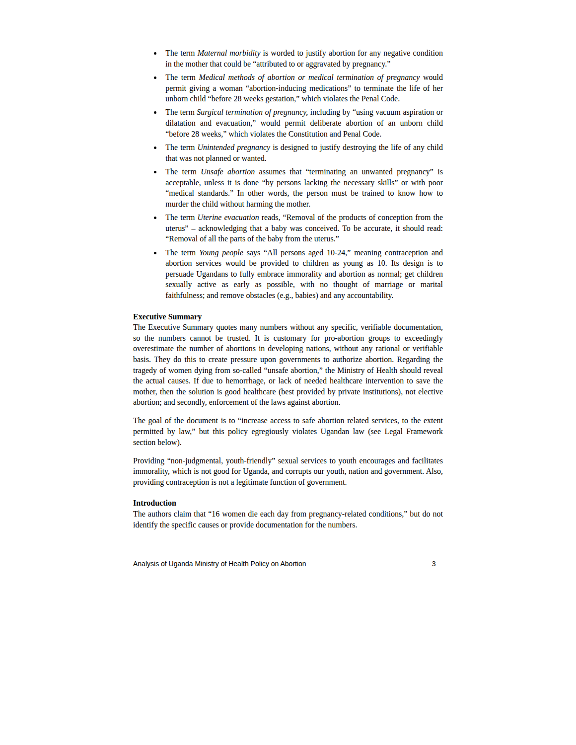The term Maternal morbidity is worded to justify abortion for any negative condition in the mother that could be “attributed to or aggravated by pregnancy.”
The term Medical methods of abortion or medical termination of pregnancy would permit giving a woman “abortion-inducing medications” to terminate the life of her unborn child “before 28 weeks gestation,” which violates the Penal Code.
The term Surgical termination of pregnancy, including by “using vacuum aspiration or dilatation and evacuation,” would permit deliberate abortion of an unborn child “before 28 weeks,” which violates the Constitution and Penal Code.
The term Unintended pregnancy is designed to justify destroying the life of any child that was not planned or wanted.
The term Unsafe abortion assumes that “terminating an unwanted pregnancy” is acceptable, unless it is done “by persons lacking the necessary skills” or with poor “medical standards.” In other words, the person must be trained to know how to murder the child without harming the mother.
The term Uterine evacuation reads, “Removal of the products of conception from the uterus” – acknowledging that a baby was conceived. To be accurate, it should read: “Removal of all the parts of the baby from the uterus.”
The term Young people says “All persons aged 10-24,” meaning contraception and abortion services would be provided to children as young as 10. Its design is to persuade Ugandans to fully embrace immorality and abortion as normal; get children sexually active as early as possible, with no thought of marriage or marital faithfulness; and remove obstacles (e.g., babies) and any accountability.
Executive Summary
The Executive Summary quotes many numbers without any specific, verifiable documentation, so the numbers cannot be trusted. It is customary for pro-abortion groups to exceedingly overestimate the number of abortions in developing nations, without any rational or verifiable basis. They do this to create pressure upon governments to authorize abortion. Regarding the tragedy of women dying from so-called “unsafe abortion,” the Ministry of Health should reveal the actual causes. If due to hemorrhage, or lack of needed healthcare intervention to save the mother, then the solution is good healthcare (best provided by private institutions), not elective abortion; and secondly, enforcement of the laws against abortion.
The goal of the document is to “increase access to safe abortion related services, to the extent permitted by law,” but this policy egregiously violates Ugandan law (see Legal Framework section below).
Providing “non-judgmental, youth-friendly” sexual services to youth encourages and facilitates immorality, which is not good for Uganda, and corrupts our youth, nation and government. Also, providing contraception is not a legitimate function of government.
Introduction
The authors claim that “16 women die each day from pregnancy-related conditions,” but do not identify the specific causes or provide documentation for the numbers.
Analysis of Uganda Ministry of Health Policy on Abortion
3